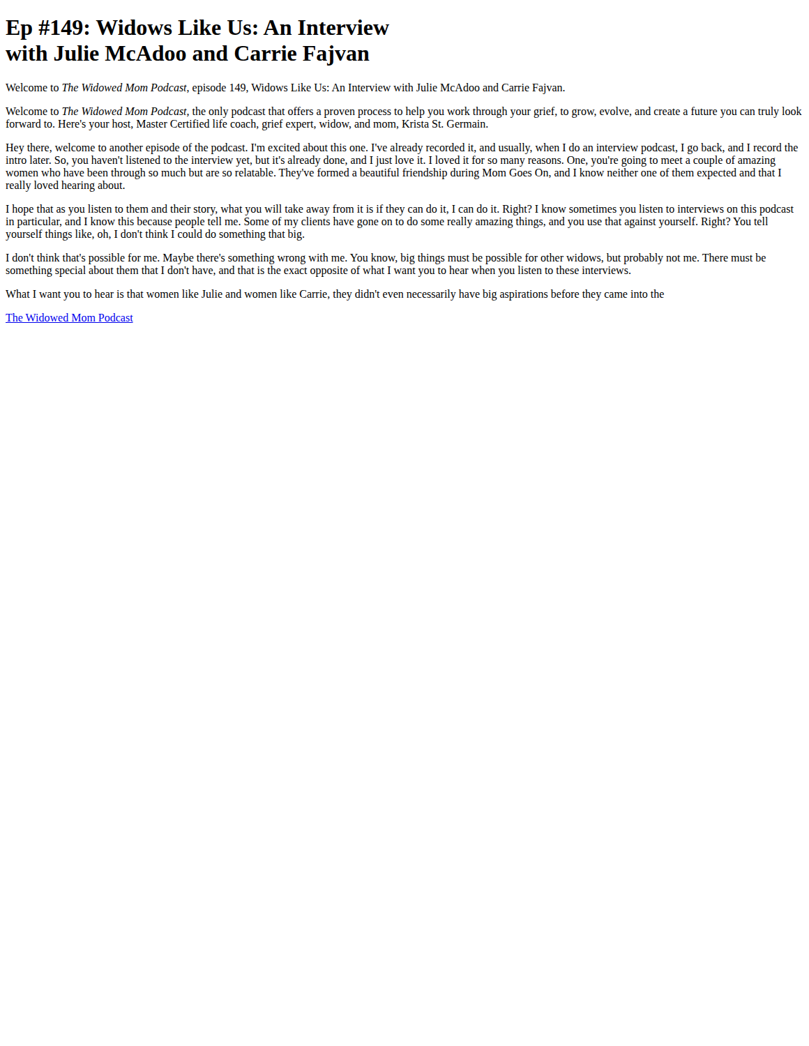Ep #149: Widows Like Us: An Interview
with Julie McAdoo and Carrie Fajvan
Welcome to The Widowed Mom Podcast, episode 149, Widows Like Us: An Interview with Julie McAdoo and Carrie Fajvan.
Welcome to The Widowed Mom Podcast, the only podcast that offers a proven process to help you work through your grief, to grow, evolve, and create a future you can truly look forward to. Here's your host, Master Certified life coach, grief expert, widow, and mom, Krista St. Germain.
Hey there, welcome to another episode of the podcast. I'm excited about this one. I've already recorded it, and usually, when I do an interview podcast, I go back, and I record the intro later. So, you haven't listened to the interview yet, but it's already done, and I just love it. I loved it for so many reasons. One, you're going to meet a couple of amazing women who have been through so much but are so relatable. They've formed a beautiful friendship during Mom Goes On, and I know neither one of them expected and that I really loved hearing about.
I hope that as you listen to them and their story, what you will take away from it is if they can do it, I can do it. Right? I know sometimes you listen to interviews on this podcast in particular, and I know this because people tell me. Some of my clients have gone on to do some really amazing things, and you use that against yourself. Right? You tell yourself things like, oh, I don't think I could do something that big.
I don't think that's possible for me. Maybe there's something wrong with me. You know, big things must be possible for other widows, but probably not me. There must be something special about them that I don't have, and that is the exact opposite of what I want you to hear when you listen to these interviews.
What I want you to hear is that women like Julie and women like Carrie, they didn't even necessarily have big aspirations before they came into the
The Widowed Mom Podcast